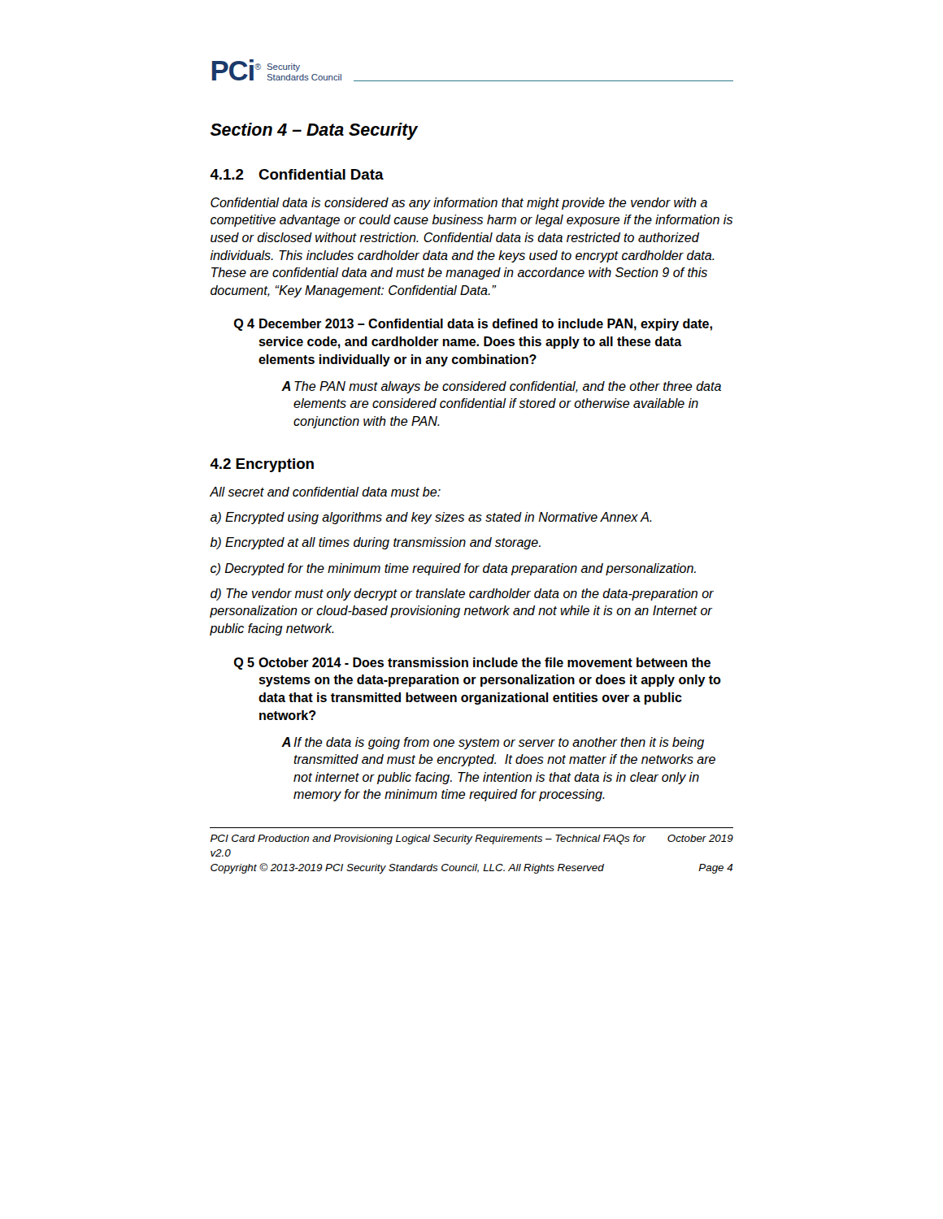PCi®
Security
Standards Council
Section 4 – Data Security
4.1.2 Confidential Data
Confidential data is considered as any information that might provide the vendor with a competitive advantage or could cause business harm or legal exposure if the information is used or disclosed without restriction. Confidential data is data restricted to authorized individuals. This includes cardholder data and the keys used to encrypt cardholder data. These are confidential data and must be managed in accordance with Section 9 of this document, “Key Management: Confidential Data.”
Q 4
December 2013 – Confidential data is defined to include PAN, expiry date, service code, and cardholder name. Does this apply to all these data elements individually or in any combination?
A
The PAN must always be considered confidential, and the other three data elements are considered confidential if stored or otherwise available in conjunction with the PAN.
4.2 Encryption
All secret and confidential data must be:
a) Encrypted using algorithms and key sizes as stated in Normative Annex A.
b) Encrypted at all times during transmission and storage.
c) Decrypted for the minimum time required for data preparation and personalization.
d) The vendor must only decrypt or translate cardholder data on the data-preparation or personalization or cloud-based provisioning network and not while it is on an Internet or public facing network.
Q 5
October 2014 - Does transmission include the file movement between the systems on the data-preparation or personalization or does it apply only to data that is transmitted between organizational entities over a public network?
A
If the data is going from one system or server to another then it is being transmitted and must be encrypted. It does not matter if the networks are not internet or public facing. The intention is that data is in clear only in memory for the minimum time required for processing.
PCI Card Production and Provisioning Logical Security Requirements – Technical FAQs for v2.0
October 2019
Copyright © 2013-2019 PCI Security Standards Council, LLC. All Rights Reserved
Page 4